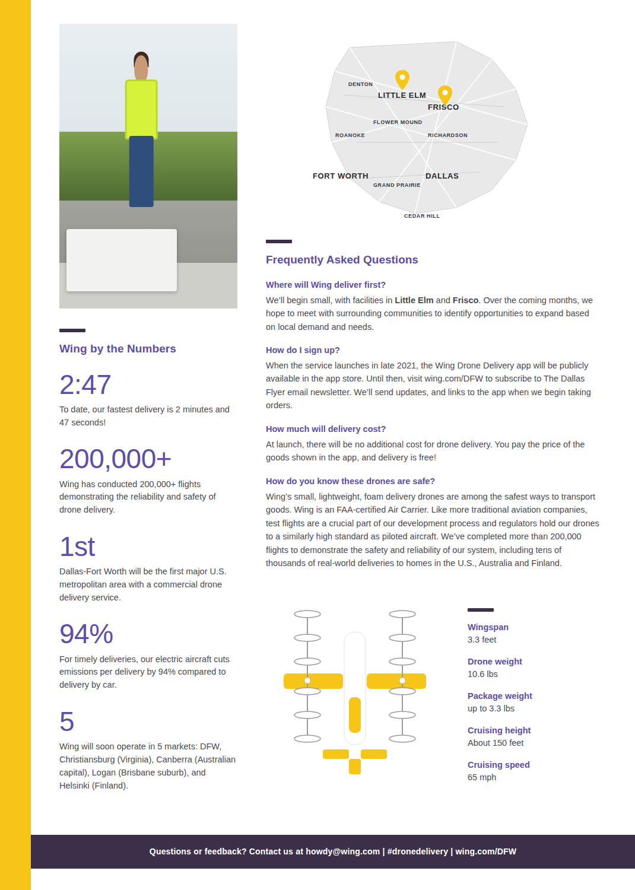Wing by the Numbers
2:47
To date, our fastest delivery is 2 minutes and 47 seconds!
200,000+
Wing has conducted 200,000+ flights demonstrating the reliability and safety of drone delivery.
1st
Dallas-Fort Worth will be the first major U.S. metropolitan area with a commercial drone delivery service.
94%
For timely deliveries, our electric aircraft cuts emissions per delivery by 94% compared to delivery by car.
5
Wing will soon operate in 5 markets: DFW, Christiansburg (Virginia), Canberra (Australian capital), Logan (Brisbane suburb), and Helsinki (Finland).
DENTON LITTLE ELM FRISCO FLOWER MOUND ROANOKE RICHARDSON FORT WORTH DALLAS GRAND PRAIRIE CEDAR HILL
Frequently Asked Questions
Where will Wing deliver first?
We’ll begin small, with facilities in Little Elm and Frisco. Over the coming months, we hope to meet with surrounding communities to identify opportunities to expand based on local demand and needs.
How do I sign up?
When the service launches in late 2021, the Wing Drone Delivery app will be publicly available in the app store. Until then, visit wing.com/DFW to subscribe to The Dallas Flyer email newsletter. We’ll send updates, and links to the app when we begin taking orders.
How much will delivery cost?
At launch, there will be no additional cost for drone delivery. You pay the price of the goods shown in the app, and delivery is free!
How do you know these drones are safe?
Wing’s small, lightweight, foam delivery drones are among the safest ways to transport goods. Wing is an FAA-certified Air Carrier. Like more traditional aviation companies, test flights are a crucial part of our development process and regulators hold our drones to a similarly high standard as piloted aircraft. We’ve completed more than 200,000 flights to demonstrate the safety and reliability of our system, including tens of thousands of real-world deliveries to homes in the U.S., Australia and Finland.
Wingspan
3.3 feet
Drone weight
10.6 lbs
Package weight
up to 3.3 lbs
Cruising height
About 150 feet
Cruising speed
65 mph
Questions or feedback? Contact us at howdy@wing.com | #dronedelivery | wing.com/DFW